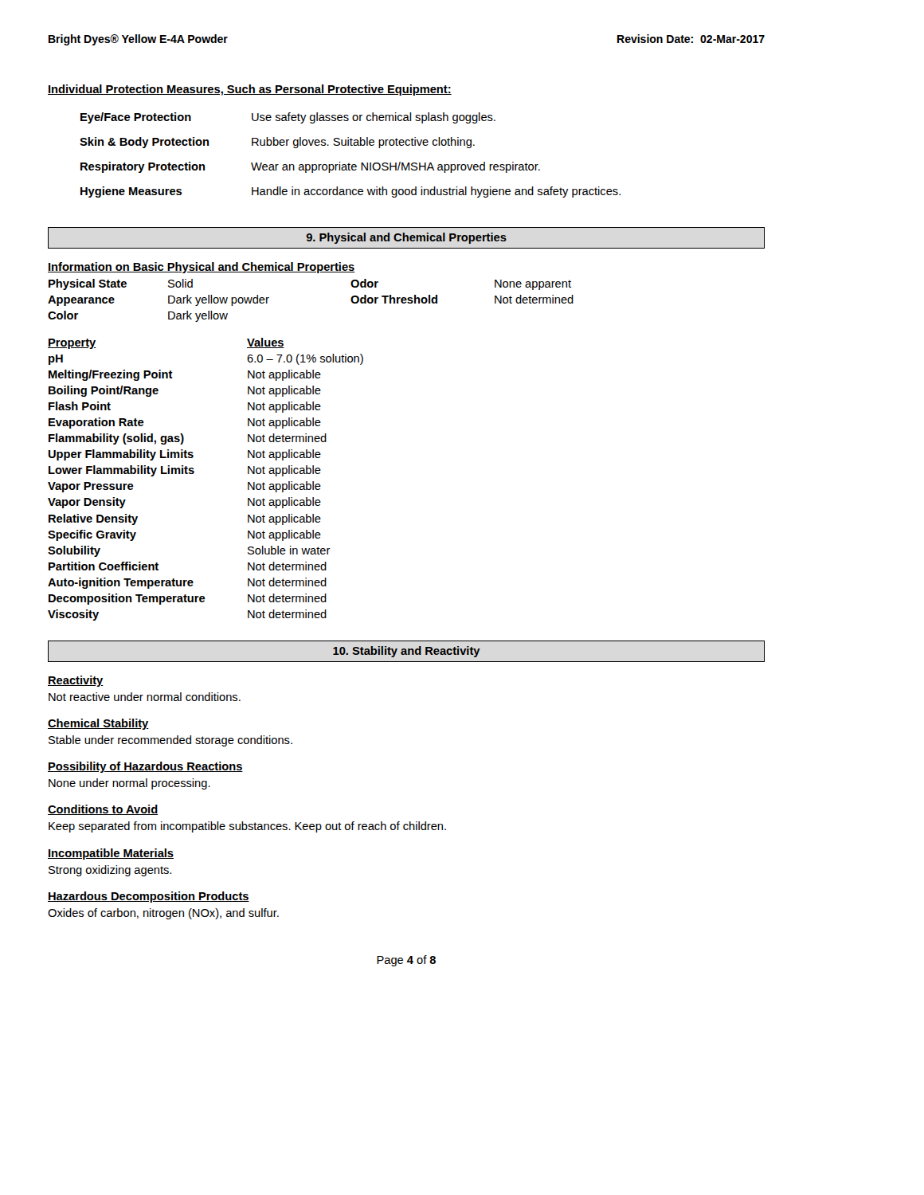Bright Dyes® Yellow E-4A Powder Revision Date: 02-Mar-2017
Individual Protection Measures, Such as Personal Protective Equipment:
| Eye/Face Protection | Use safety glasses or chemical splash goggles. |
| Skin & Body Protection | Rubber gloves. Suitable protective clothing. |
| Respiratory Protection | Wear an appropriate NIOSH/MSHA approved respirator. |
| Hygiene Measures | Handle in accordance with good industrial hygiene and safety practices. |
9. Physical and Chemical Properties
Information on Basic Physical and Chemical Properties
| Physical State | Solid | Odor | None apparent |
| Appearance | Dark yellow powder | Odor Threshold | Not determined |
| Color | Dark yellow | | |
| Property | Values |
| pH | 6.0 – 7.0 (1% solution) |
| Melting/Freezing Point | Not applicable |
| Boiling Point/Range | Not applicable |
| Flash Point | Not applicable |
| Evaporation Rate | Not applicable |
| Flammability (solid, gas) | Not determined |
| Upper Flammability Limits | Not applicable |
| Lower Flammability Limits | Not applicable |
| Vapor Pressure | Not applicable |
| Vapor Density | Not applicable |
| Relative Density | Not applicable |
| Specific Gravity | Not applicable |
| Solubility | Soluble in water |
| Partition Coefficient | Not determined |
| Auto-ignition Temperature | Not determined |
| Decomposition Temperature | Not determined |
| Viscosity | Not determined |
10. Stability and Reactivity
Reactivity
Not reactive under normal conditions.
Chemical Stability
Stable under recommended storage conditions.
Possibility of Hazardous Reactions
None under normal processing.
Conditions to Avoid
Keep separated from incompatible substances. Keep out of reach of children.
Incompatible Materials
Strong oxidizing agents.
Hazardous Decomposition Products
Oxides of carbon, nitrogen (NOx), and sulfur.
Page 4 of 8